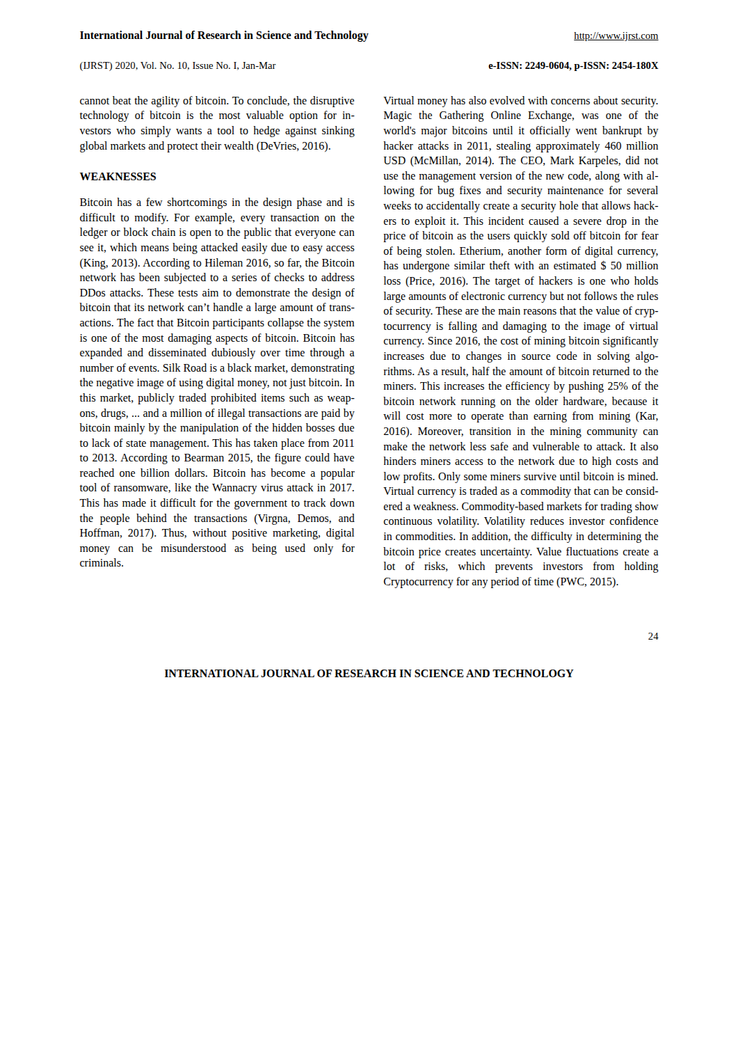International Journal of Research in Science and Technology http://www.ijrst.com
(IJRST) 2020, Vol. No. 10, Issue No. I, Jan-Mar e-ISSN: 2249-0604, p-ISSN: 2454-180X
cannot beat the agility of bitcoin. To conclude, the disruptive technology of bitcoin is the most valuable option for investors who simply wants a tool to hedge against sinking global markets and protect their wealth (DeVries, 2016).
WEAKNESSES
Bitcoin has a few shortcomings in the design phase and is difficult to modify. For example, every transaction on the ledger or block chain is open to the public that everyone can see it, which means being attacked easily due to easy access (King, 2013). According to Hileman 2016, so far, the Bitcoin network has been subjected to a series of checks to address DDos attacks. These tests aim to demonstrate the design of bitcoin that its network can’t handle a large amount of transactions. The fact that Bitcoin participants collapse the system is one of the most damaging aspects of bitcoin. Bitcoin has expanded and disseminated dubiously over time through a number of events. Silk Road is a black market, demonstrating the negative image of using digital money, not just bitcoin. In this market, publicly traded prohibited items such as weapons, drugs, ... and a million of illegal transactions are paid by bitcoin mainly by the manipulation of the hidden bosses due to lack of state management. This has taken place from 2011 to 2013. According to Bearman 2015, the figure could have reached one billion dollars. Bitcoin has become a popular tool of ransomware, like the Wannacry virus attack in 2017. This has made it difficult for the government to track down the people behind the transactions (Virgna, Demos, and Hoffman, 2017). Thus, without positive marketing, digital money can be misunderstood as being used only for criminals.
Virtual money has also evolved with concerns about security. Magic the Gathering Online Exchange, was one of the world's major bitcoins until it officially went bankrupt by hacker attacks in 2011, stealing approximately 460 million USD (McMillan, 2014). The CEO, Mark Karpeles, did not use the management version of the new code, along with allowing for bug fixes and security maintenance for several weeks to accidentally create a security hole that allows hackers to exploit it. This incident caused a severe drop in the price of bitcoin as the users quickly sold off bitcoin for fear of being stolen. Etherium, another form of digital currency, has undergone similar theft with an estimated $ 50 million loss (Price, 2016). The target of hackers is one who holds large amounts of electronic currency but not follows the rules of security. These are the main reasons that the value of cryptocurrency is falling and damaging to the image of virtual currency. Since 2016, the cost of mining bitcoin significantly increases due to changes in source code in solving algorithms. As a result, half the amount of bitcoin returned to the miners. This increases the efficiency by pushing 25% of the bitcoin network running on the older hardware, because it will cost more to operate than earning from mining (Kar, 2016). Moreover, transition in the mining community can make the network less safe and vulnerable to attack. It also hinders miners access to the network due to high costs and low profits. Only some miners survive until bitcoin is mined. Virtual currency is traded as a commodity that can be considered a weakness. Commodity-based markets for trading show continuous volatility. Volatility reduces investor confidence in commodities. In addition, the difficulty in determining the bitcoin price creates uncertainty. Value fluctuations create a lot of risks, which prevents investors from holding Cryptocurrency for any period of time (PWC, 2015).
24
INTERNATIONAL JOURNAL OF RESEARCH IN SCIENCE AND TECHNOLOGY